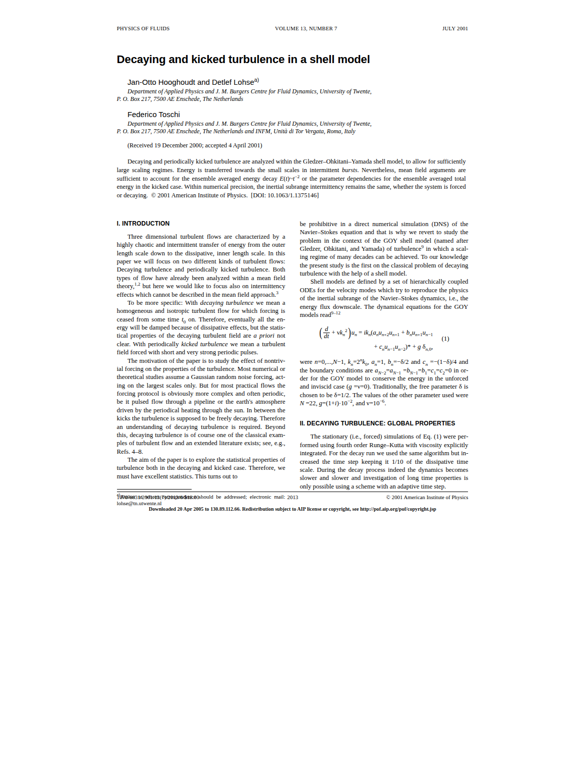PHYSICS OF FLUIDS
VOLUME 13, NUMBER 7
JULY 2001
Decaying and kicked turbulence in a shell model
Jan-Otto Hooghoudt and Detlef Lohsea)
Department of Applied Physics and J. M. Burgers Centre for Fluid Dynamics, University of Twente,
P. O. Box 217, 7500 AE Enschede, The Netherlands
Federico Toschi
Department of Applied Physics and J. M. Burgers Centre for Fluid Dynamics, University of Twente,
P. O. Box 217, 7500 AE Enschede, The Netherlands and INFM, Unità di Tor Vergata, Roma, Italy
(Received 19 December 2000; accepted 4 April 2001)
Decaying and periodically kicked turbulence are analyzed within the Gledzer–Ohkitani–Yamada shell model, to allow for sufficiently large scaling regimes. Energy is transferred towards the small scales in intermittent bursts. Nevertheless, mean field arguments are sufficient to account for the ensemble averaged energy decay E(t)~t−2 or the parameter dependencies for the ensemble averaged total energy in the kicked case. Within numerical precision, the inertial subrange intermittency remains the same, whether the system is forced or decaying. © 2001 American Institute of Physics. [DOI: 10.1063/1.1375146]
I. INTRODUCTION
Three dimensional turbulent flows are characterized by a highly chaotic and intermittent transfer of energy from the outer length scale down to the dissipative, inner length scale. In this paper we will focus on two different kinds of turbulent flows: Decaying turbulence and periodically kicked turbulence. Both types of flow have already been analyzed within a mean field theory,1,2 but here we would like to focus also on intermittency effects which cannot be described in the mean field approach.3
To be more specific: With decaying turbulence we mean a homogeneous and isotropic turbulent flow for which forcing is ceased from some time t0 on. Therefore, eventually all the energy will be damped because of dissipative effects, but the statistical properties of the decaying turbulent field are a priori not clear. With periodically kicked turbulence we mean a turbulent field forced with short and very strong periodic pulses.
The motivation of the paper is to study the effect of nontrivial forcing on the properties of the turbulence. Most numerical or theoretical studies assume a Gaussian random noise forcing, acting on the largest scales only. But for most practical flows the forcing protocol is obviously more complex and often periodic, be it pulsed flow through a pipeline or the earth's atmosphere driven by the periodical heating through the sun. In between the kicks the turbulence is supposed to be freely decaying. Therefore an understanding of decaying turbulence is required. Beyond this, decaying turbulence is of course one of the classical examples of turbulent flow and an extended literature exists; see, e.g., Refs. 4–8.
The aim of the paper is to explore the statistical properties of turbulence both in the decaying and kicked case. Therefore, we must have excellent statistics. This turns out to
a) Author to whom correspondence should be addressed; electronic mail: lohse@tn.utwente.nl
be prohibitive in a direct numerical simulation (DNS) of the Navier–Stokes equation and that is why we revert to study the problem in the context of the GOY shell model (named after Gledzer, Ohkitani, and Yamada) of turbulence9 in which a scaling regime of many decades can be achieved. To our knowledge the present study is the first on the classical problem of decaying turbulence with the help of a shell model.
Shell models are defined by a set of hierarchically coupled ODEs for the velocity modes which try to reproduce the physics of the inertial subrange of the Navier–Stokes dynamics, i.e., the energy flux downscale. The dynamical equations for the GOY models read9–12
(ddt + νkn2) un = ikn(anun+2un+1 + bnun+1un−1 + cnun−1un−2)* + g δn,0,
(1)
were n=0,...,N−1, kn=2nk0, an=1, bn=−δ/2 and cn =−(1−δ)/4 and the boundary conditions are aN−2=aN−1 =bN−1=b1=c1=c2=0 in order for the GOY model to conserve the energy in the unforced and inviscid case (g =ν=0). Traditionally, the free parameter δ is chosen to be δ=1/2. The values of the other parameter used were N =22, g=(1+i)·10−2, and ν=10−6.
II. DECAYING TURBULENCE: GLOBAL PROPERTIES
The stationary (i.e., forced) simulations of Eq. (1) were performed using fourth order Runge–Kutta with viscosity explicitly integrated. For the decay run we used the same algorithm but increased the time step keeping it 1/10 of the dissipative time scale. During the decay process indeed the dynamics becomes slower and slower and investigation of long time properties is only possible using a scheme with an adaptive time step.
1070-6631/2001/13(7)/2013/6/$18.00
2013
© 2001 American Institute of Physics
Downloaded 20 Apr 2005 to 130.89.112.66. Redistribution subject to AIP license or copyright, see http://pof.aip.org/pof/copyright.jsp